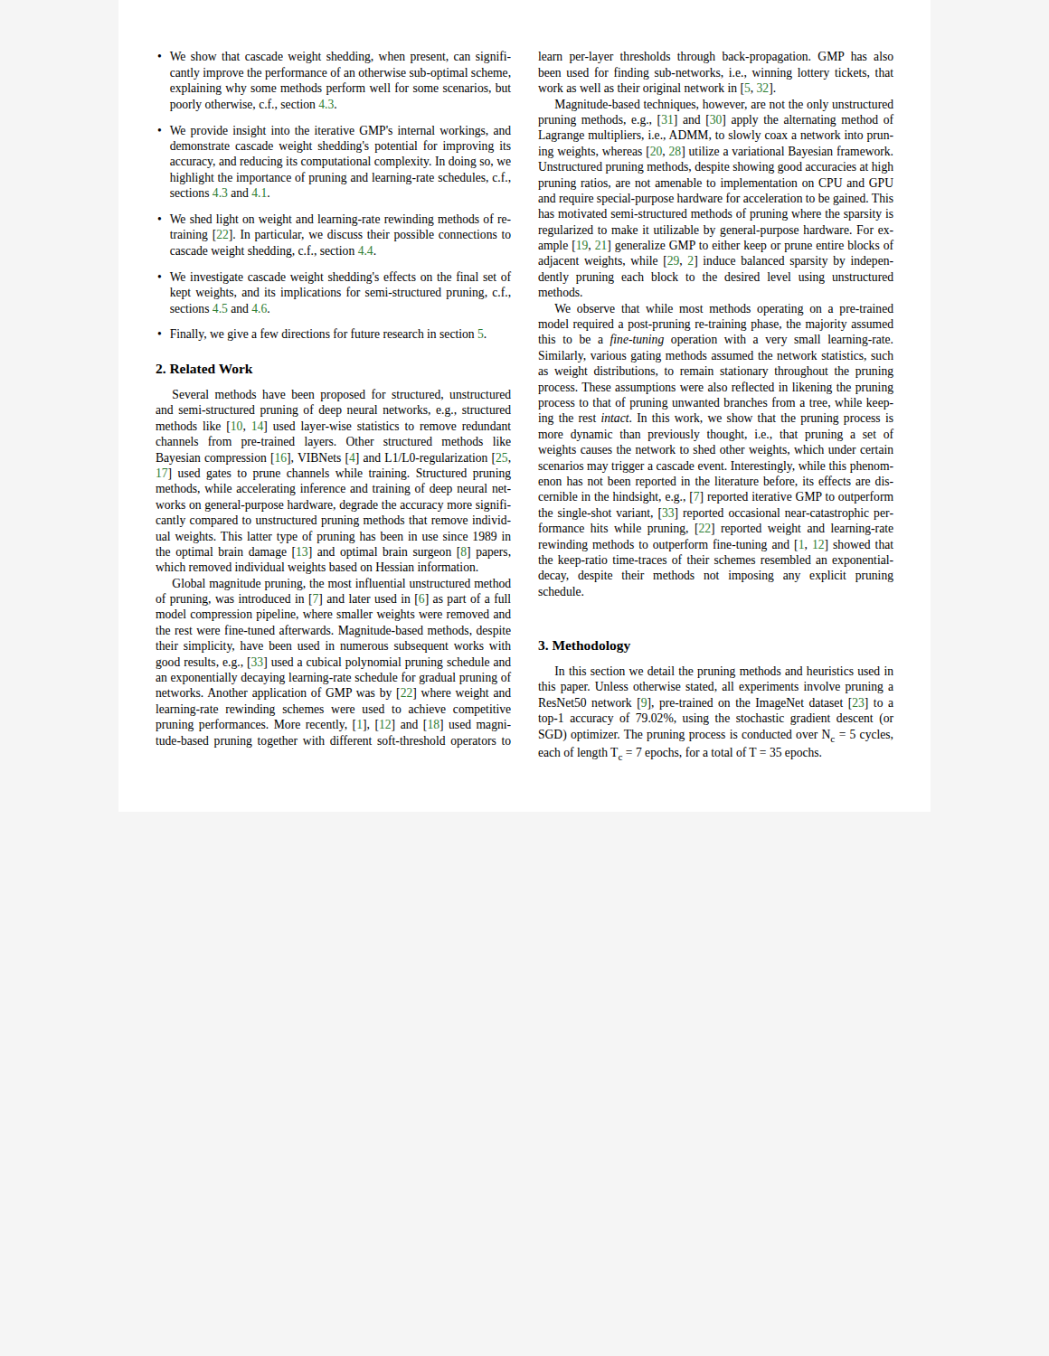We show that cascade weight shedding, when present, can significantly improve the performance of an otherwise sub-optimal scheme, explaining why some methods perform well for some scenarios, but poorly otherwise, c.f., section 4.3.
We provide insight into the iterative GMP's internal workings, and demonstrate cascade weight shedding's potential for improving its accuracy, and reducing its computational complexity. In doing so, we highlight the importance of pruning and learning-rate schedules, c.f., sections 4.3 and 4.1.
We shed light on weight and learning-rate rewinding methods of re-training [22]. In particular, we discuss their possible connections to cascade weight shedding, c.f., section 4.4.
We investigate cascade weight shedding's effects on the final set of kept weights, and its implications for semi-structured pruning, c.f., sections 4.5 and 4.6.
Finally, we give a few directions for future research in section 5.
2. Related Work
Several methods have been proposed for structured, unstructured and semi-structured pruning of deep neural networks, e.g., structured methods like [10, 14] used layer-wise statistics to remove redundant channels from pre-trained layers. Other structured methods like Bayesian compression [16], VIBNets [4] and L1/L0-regularization [25, 17] used gates to prune channels while training. Structured pruning methods, while accelerating inference and training of deep neural networks on general-purpose hardware, degrade the accuracy more significantly compared to unstructured pruning methods that remove individual weights. This latter type of pruning has been in use since 1989 in the optimal brain damage [13] and optimal brain surgeon [8] papers, which removed individual weights based on Hessian information.
Global magnitude pruning, the most influential unstructured method of pruning, was introduced in [7] and later used in [6] as part of a full model compression pipeline, where smaller weights were removed and the rest were fine-tuned afterwards. Magnitude-based methods, despite their simplicity, have been used in numerous subsequent works with good results, e.g., [33] used a cubical polynomial pruning schedule and an exponentially decaying learning-rate schedule for gradual pruning of networks. Another application of GMP was by [22] where weight and learning-rate rewinding schemes were used to achieve competitive pruning performances. More recently, [1], [12] and [18] used magnitude-based pruning together with different soft-threshold operators to learn per-layer thresholds through back-propagation. GMP has also been used for finding sub-networks, i.e., winning lottery tickets, that work as well as their original network in [5, 32].
Magnitude-based techniques, however, are not the only unstructured pruning methods, e.g., [31] and [30] apply the alternating method of Lagrange multipliers, i.e., ADMM, to slowly coax a network into pruning weights, whereas [20, 28] utilize a variational Bayesian framework. Unstructured pruning methods, despite showing good accuracies at high pruning ratios, are not amenable to implementation on CPU and GPU and require special-purpose hardware for acceleration to be gained. This has motivated semi-structured methods of pruning where the sparsity is regularized to make it utilizable by general-purpose hardware. For example [19, 21] generalize GMP to either keep or prune entire blocks of adjacent weights, while [29, 2] induce balanced sparsity by independently pruning each block to the desired level using unstructured methods.
We observe that while most methods operating on a pre-trained model required a post-pruning re-training phase, the majority assumed this to be a fine-tuning operation with a very small learning-rate. Similarly, various gating methods assumed the network statistics, such as weight distributions, to remain stationary throughout the pruning process. These assumptions were also reflected in likening the pruning process to that of pruning unwanted branches from a tree, while keeping the rest intact. In this work, we show that the pruning process is more dynamic than previously thought, i.e., that pruning a set of weights causes the network to shed other weights, which under certain scenarios may trigger a cascade event. Interestingly, while this phenomenon has not been reported in the literature before, its effects are discernible in the hindsight, e.g., [7] reported iterative GMP to outperform the single-shot variant, [33] reported occasional near-catastrophic performance hits while pruning, [22] reported weight and learning-rate rewinding methods to outperform fine-tuning and [1, 12] showed that the keep-ratio time-traces of their schemes resembled an exponential-decay, despite their methods not imposing any explicit pruning schedule.
3. Methodology
In this section we detail the pruning methods and heuristics used in this paper. Unless otherwise stated, all experiments involve pruning a ResNet50 network [9], pre-trained on the ImageNet dataset [23] to a top-1 accuracy of 79.02%, using the stochastic gradient descent (or SGD) optimizer. The pruning process is conducted over Nc = 5 cycles, each of length Tc = 7 epochs, for a total of T = 35 epochs.